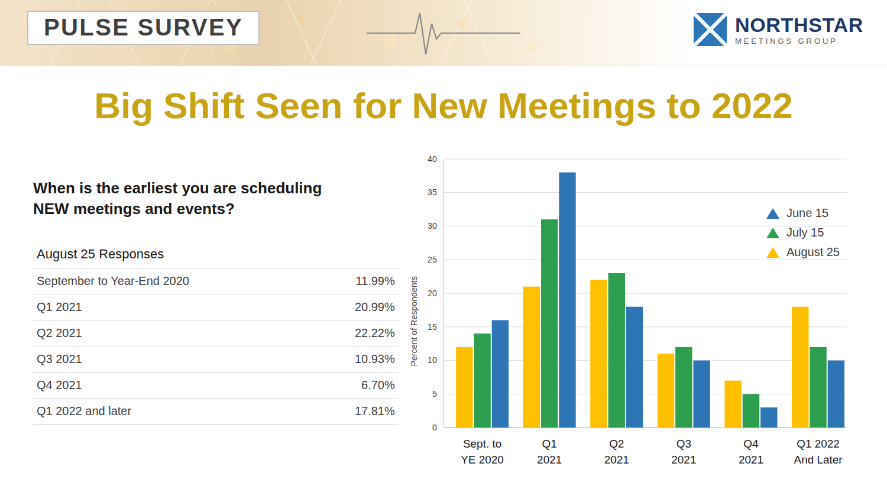PULSE SURVEY
NORTHSTAR MEETINGS GROUP
Big Shift Seen for New Meetings to 2022
When is the earliest you are scheduling
NEW meetings and events?
August 25 Responses
| September to Year-End 2020 | 11.99% |
| Q1 2021 | 20.99% |
| Q2 2021 | 22.22% |
| Q3 2021 | 10.93% |
| Q4 2021 | 6.70% |
| Q1 2022 and later | 17.81% |
June 15
July 15
August 25
Percent of Respondents 0 5 10 15 20 25 30 35 40 Sept. to YE 2020 Q1 2021 Q2 2021 Q3 2021 Q4 2021 Q1 2022 And Later